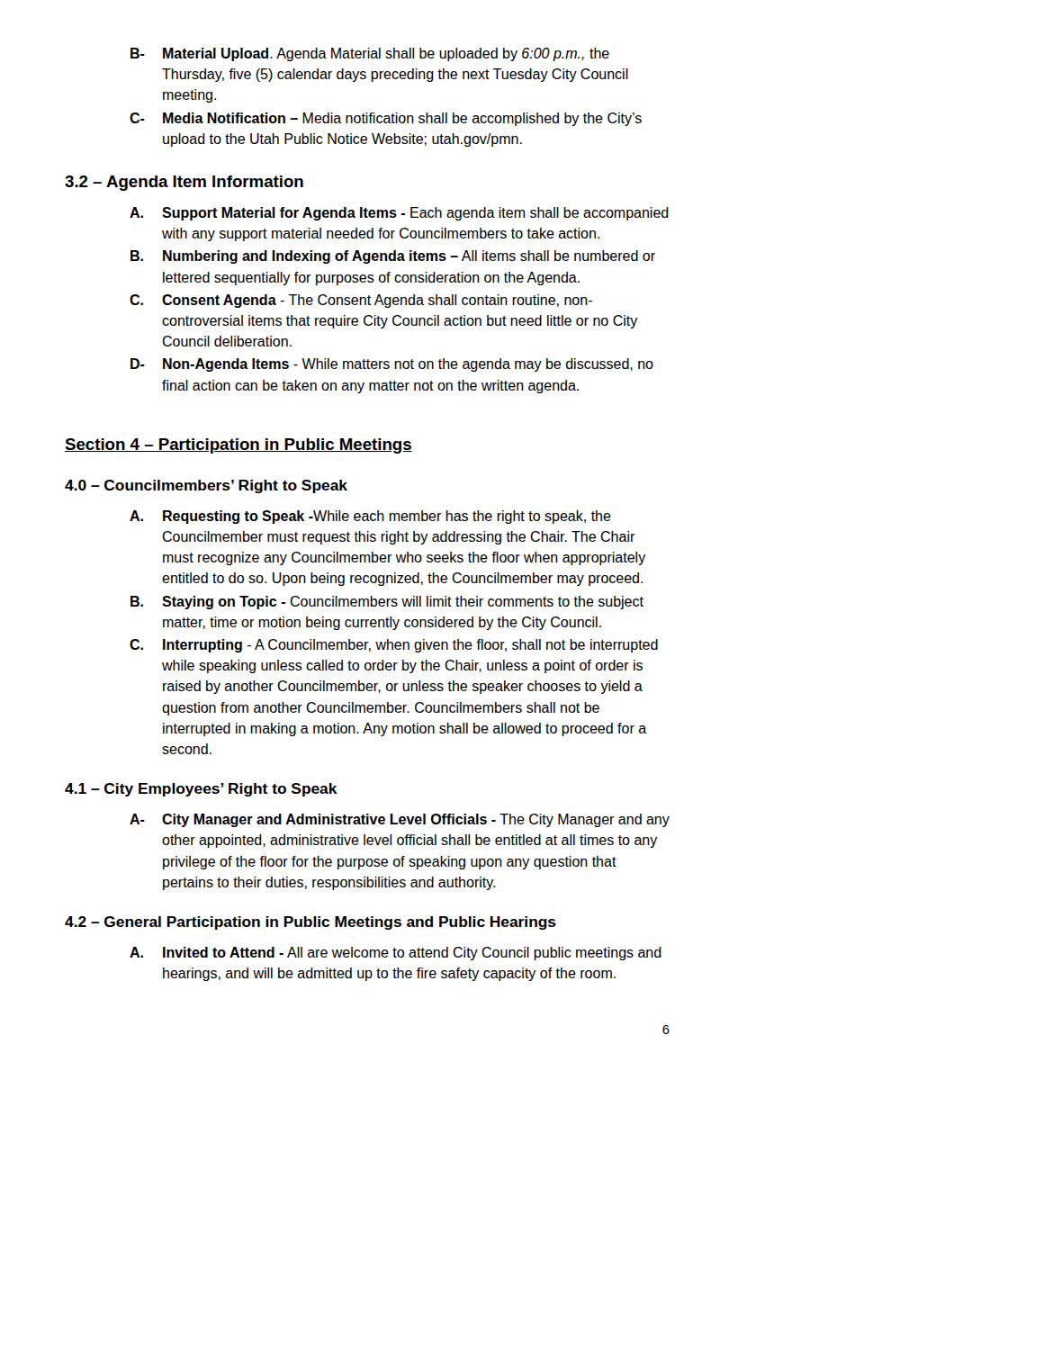B-Material Upload. Agenda Material shall be uploaded by 6:00 p.m., the Thursday, five (5) calendar days preceding the next Tuesday City Council meeting.
C-Media Notification – Media notification shall be accomplished by the City’s upload to the Utah Public Notice Website; utah.gov/pmn.
3.2 – Agenda Item Information
A. Support Material for Agenda Items - Each agenda item shall be accompanied with any support material needed for Councilmembers to take action.
B. Numbering and Indexing of Agenda items – All items shall be numbered or lettered sequentially for purposes of consideration on the Agenda.
C. Consent Agenda - The Consent Agenda shall contain routine, non-controversial items that require City Council action but need little or no City Council deliberation.
D-Non-Agenda Items - While matters not on the agenda may be discussed, no final action can be taken on any matter not on the written agenda.
Section 4 – Participation in Public Meetings
4.0 – Councilmembers’ Right to Speak
A. Requesting to Speak -While each member has the right to speak, the Councilmember must request this right by addressing the Chair. The Chair must recognize any Councilmember who seeks the floor when appropriately entitled to do so. Upon being recognized, the Councilmember may proceed.
B. Staying on Topic - Councilmembers will limit their comments to the subject matter, time or motion being currently considered by the City Council.
C. Interrupting - A Councilmember, when given the floor, shall not be interrupted while speaking unless called to order by the Chair, unless a point of order is raised by another Councilmember, or unless the speaker chooses to yield a question from another Councilmember. Councilmembers shall not be interrupted in making a motion. Any motion shall be allowed to proceed for a second.
4.1 – City Employees’ Right to Speak
A-City Manager and Administrative Level Officials - The City Manager and any other appointed, administrative level official shall be entitled at all times to any privilege of the floor for the purpose of speaking upon any question that pertains to their duties, responsibilities and authority.
4.2 – General Participation in Public Meetings and Public Hearings
A. Invited to Attend - All are welcome to attend City Council public meetings and hearings, and will be admitted up to the fire safety capacity of the room.
6